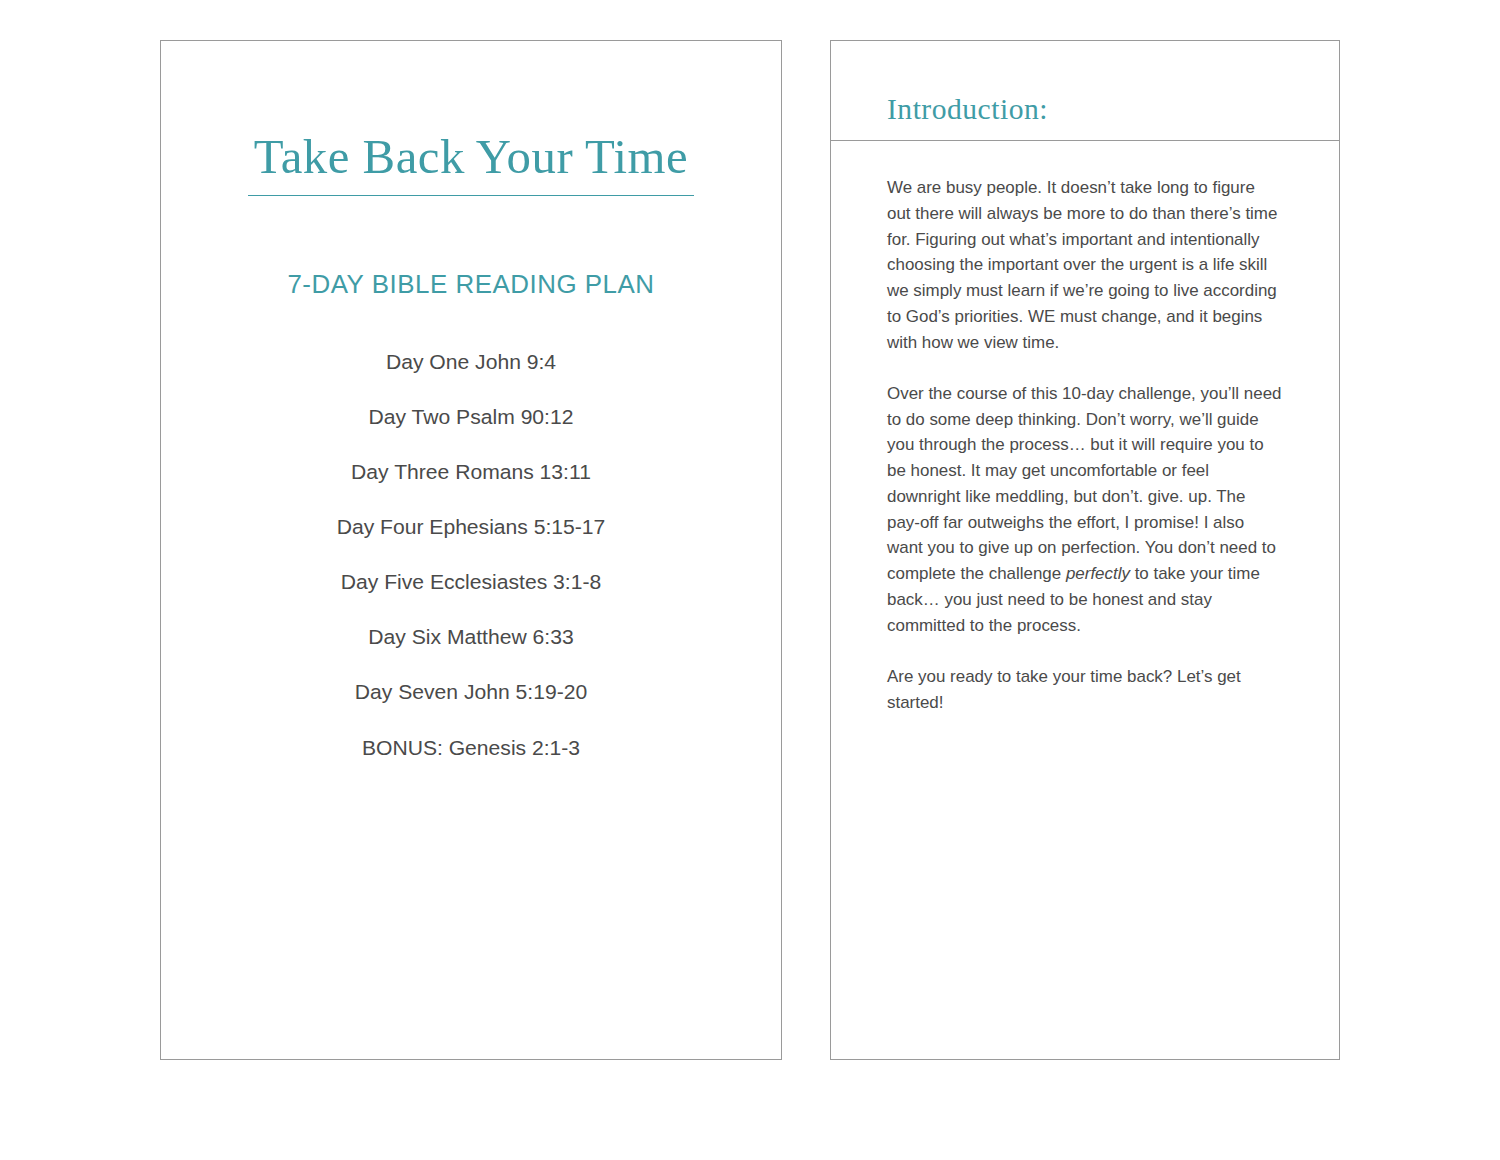Take Back Your Time
7-DAY BIBLE READING PLAN
Day One John 9:4
Day Two Psalm 90:12
Day Three Romans 13:11
Day Four Ephesians 5:15-17
Day Five Ecclesiastes 3:1-8
Day Six Matthew 6:33
Day Seven John 5:19-20
BONUS: Genesis 2:1-3
Introduction:
We are busy people. It doesn’t take long to figure out there will always be more to do than there’s time for. Figuring out what’s important and intentionally choosing the important over the urgent is a life skill we simply must learn if we’re going to live according to God’s priorities. WE must change, and it begins with how we view time.
Over the course of this 10-day challenge, you’ll need to do some deep thinking. Don’t worry, we’ll guide you through the process… but it will require you to be honest. It may get uncomfortable or feel downright like meddling, but don’t. give. up. The pay-off far outweighs the effort, I promise! I also want you to give up on perfection. You don’t need to complete the challenge perfectly to take your time back… you just need to be honest and stay committed to the process.
Are you ready to take your time back? Let’s get started!